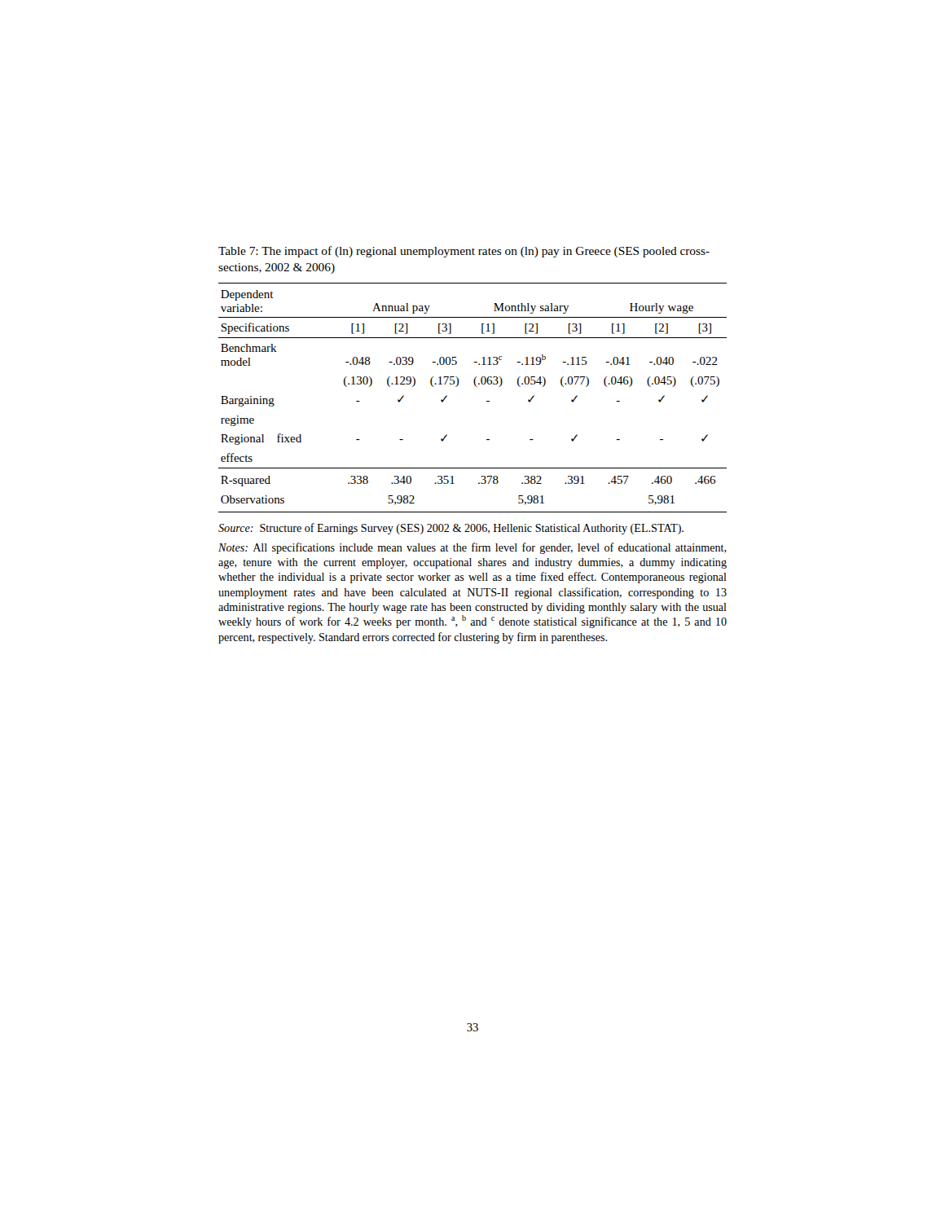Table 7: The impact of (ln) regional unemployment rates on (ln) pay in Greece (SES pooled cross-sections, 2002 & 2006)
| Dependent variable: | Annual pay | Monthly salary | Hourly wage |
| Specifications | [1] | [2] | [3] | [1] | [2] | [3] | [1] | [2] | [3] |
| Benchmark model | -.048 | -.039 | -.005 | -.113 c | -.119 b | -.115 | -.041 | -.040 | -.022 |
| | (.130) | (.129) | (.175) | (.063) | (.054) | (.077) | (.046) | (.045) | (.075) |
| Bargaining | - | ✓ | ✓ | - | ✓ | ✓ | - | ✓ | ✓ |
| regime | |
| Regional fixed | - | - | ✓ | - | - | ✓ | - | - | ✓ |
| effects | |
| R-squared | .338 | .340 | .351 | .378 | .382 | .391 | .457 | .460 | .466 |
| Observations | 5,982 | 5,981 | 5,981 |
Source: Structure of Earnings Survey (SES) 2002 & 2006, Hellenic Statistical Authority (EL.STAT).
Notes: All specifications include mean values at the firm level for gender, level of educational attainment, age, tenure with the current employer, occupational shares and industry dummies, a dummy indicating whether the individual is a private sector worker as well as a time fixed effect. Contemporaneous regional unemployment rates and have been calculated at NUTS-II regional classification, corresponding to 13 administrative regions. The hourly wage rate has been constructed by dividing monthly salary with the usual weekly hours of work for 4.2 weeks per month. a, b and c denote statistical significance at the 1, 5 and 10 percent, respectively. Standard errors corrected for clustering by firm in parentheses.
33